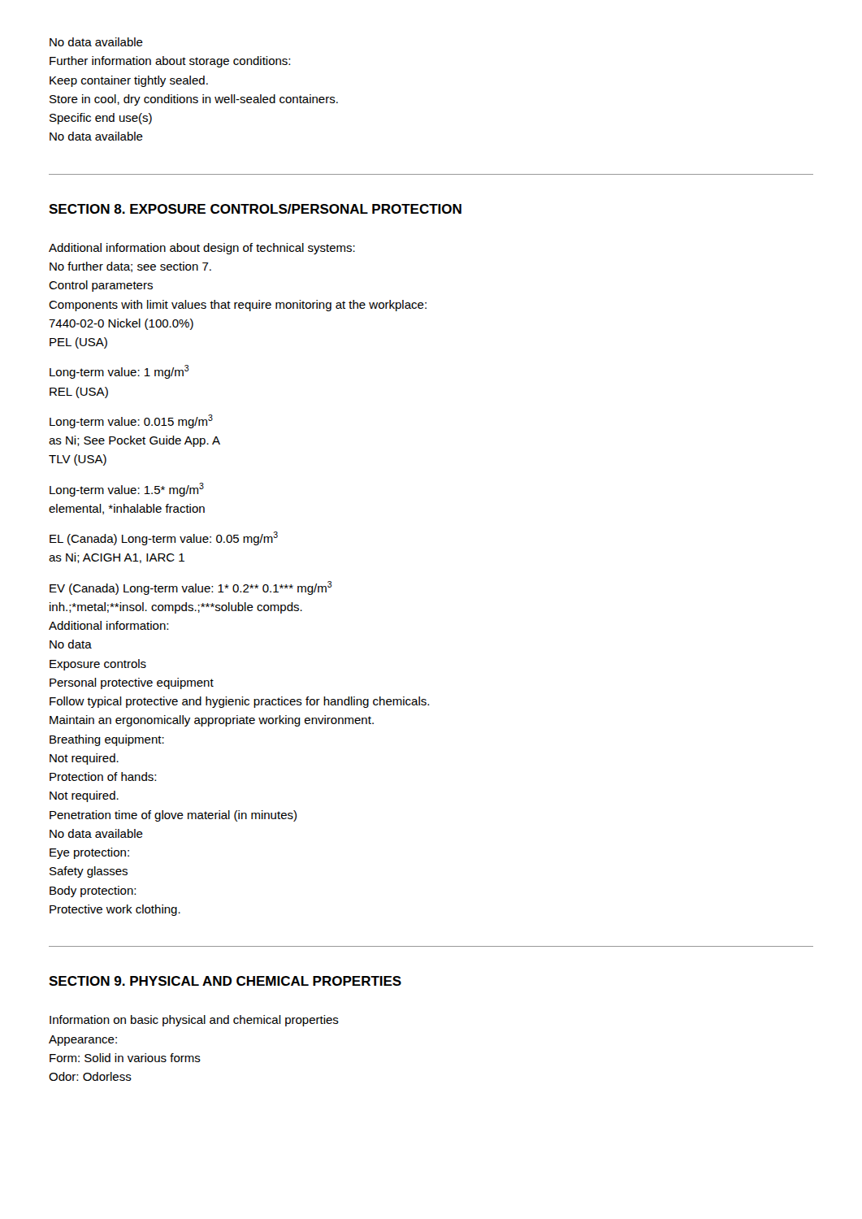No data available
Further information about storage conditions:
Keep container tightly sealed.
Store in cool, dry conditions in well-sealed containers.
Specific end use(s)
No data available
SECTION 8. EXPOSURE CONTROLS/PERSONAL PROTECTION
Additional information about design of technical systems:
No further data; see section 7.
Control parameters
Components with limit values that require monitoring at the workplace:
7440-02-0 Nickel (100.0%)
PEL (USA)
Long-term value: 1 mg/m3
REL (USA)
Long-term value: 0.015 mg/m3
as Ni; See Pocket Guide App. A
TLV (USA)
Long-term value: 1.5* mg/m3
elemental, *inhalable fraction
EL (Canada) Long-term value: 0.05 mg/m3
as Ni; ACIGH A1, IARC 1
EV (Canada) Long-term value: 1* 0.2** 0.1*** mg/m3
inh.;*metal;**insol. compds.;***soluble compds.
Additional information:
No data
Exposure controls
Personal protective equipment
Follow typical protective and hygienic practices for handling chemicals.
Maintain an ergonomically appropriate working environment.
Breathing equipment:
Not required.
Protection of hands:
Not required.
Penetration time of glove material (in minutes)
No data available
Eye protection:
Safety glasses
Body protection:
Protective work clothing.
SECTION 9. PHYSICAL AND CHEMICAL PROPERTIES
Information on basic physical and chemical properties
Appearance:
Form: Solid in various forms
Odor: Odorless